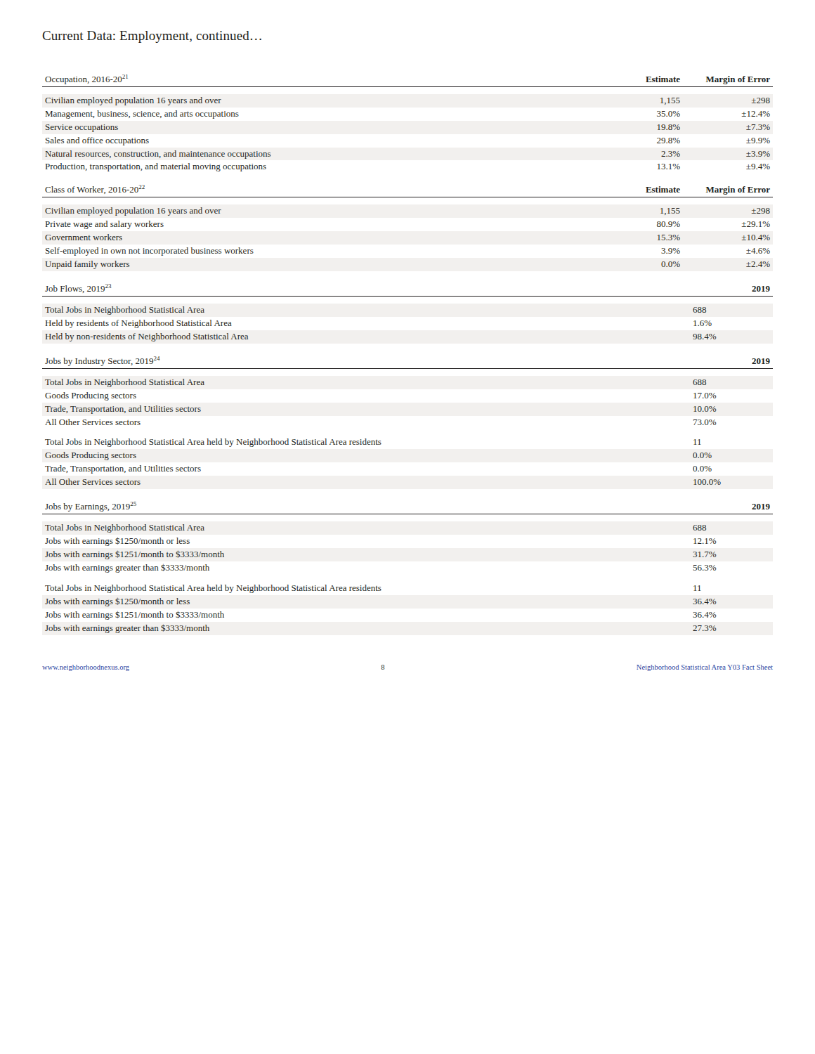Current Data: Employment, continued…
| Occupation, 2016-20 21 | Estimate | Margin of Error |
| --- | --- | --- |
| Civilian employed population 16 years and over | 1,155 | ±298 |
| Management, business, science, and arts occupations | 35.0% | ±12.4% |
| Service occupations | 19.8% | ±7.3% |
| Sales and office occupations | 29.8% | ±9.9% |
| Natural resources, construction, and maintenance occupations | 2.3% | ±3.9% |
| Production, transportation, and material moving occupations | 13.1% | ±9.4% |
| Class of Worker, 2016-20 22 | Estimate | Margin of Error |
| Civilian employed population 16 years and over | 1,155 | ±298 |
| Private wage and salary workers | 80.9% | ±29.1% |
| Government workers | 15.3% | ±10.4% |
| Self-employed in own not incorporated business workers | 3.9% | ±4.6% |
| Unpaid family workers | 0.0% | ±2.4% |
| Job Flows, 2019 23 | 2019 |
| --- | --- |
| Total Jobs in Neighborhood Statistical Area | 688 |
| Held by residents of Neighborhood Statistical Area | 1.6% |
| Held by non-residents of Neighborhood Statistical Area | 98.4% |
| Jobs by Industry Sector, 2019 24 | 2019 |
| Total Jobs in Neighborhood Statistical Area | 688 |
| Goods Producing sectors | 17.0% |
| Trade, Transportation, and Utilities sectors | 10.0% |
| All Other Services sectors | 73.0% |
| Total Jobs in Neighborhood Statistical Area held by Neighborhood Statistical Area residents | 11 |
| Goods Producing sectors | 0.0% |
| Trade, Transportation, and Utilities sectors | 0.0% |
| All Other Services sectors | 100.0% |
| Jobs by Earnings, 2019 25 | 2019 |
| Total Jobs in Neighborhood Statistical Area | 688 |
| Jobs with earnings $1250/month or less | 12.1% |
| Jobs with earnings $1251/month to $3333/month | 31.7% |
| Jobs with earnings greater than $3333/month | 56.3% |
| Total Jobs in Neighborhood Statistical Area held by Neighborhood Statistical Area residents | 11 |
| Jobs with earnings $1250/month or less | 36.4% |
| Jobs with earnings $1251/month to $3333/month | 36.4% |
| Jobs with earnings greater than $3333/month | 27.3% |
www.neighborhoodnexus.org 8 Neighborhood Statistical Area Y03 Fact Sheet